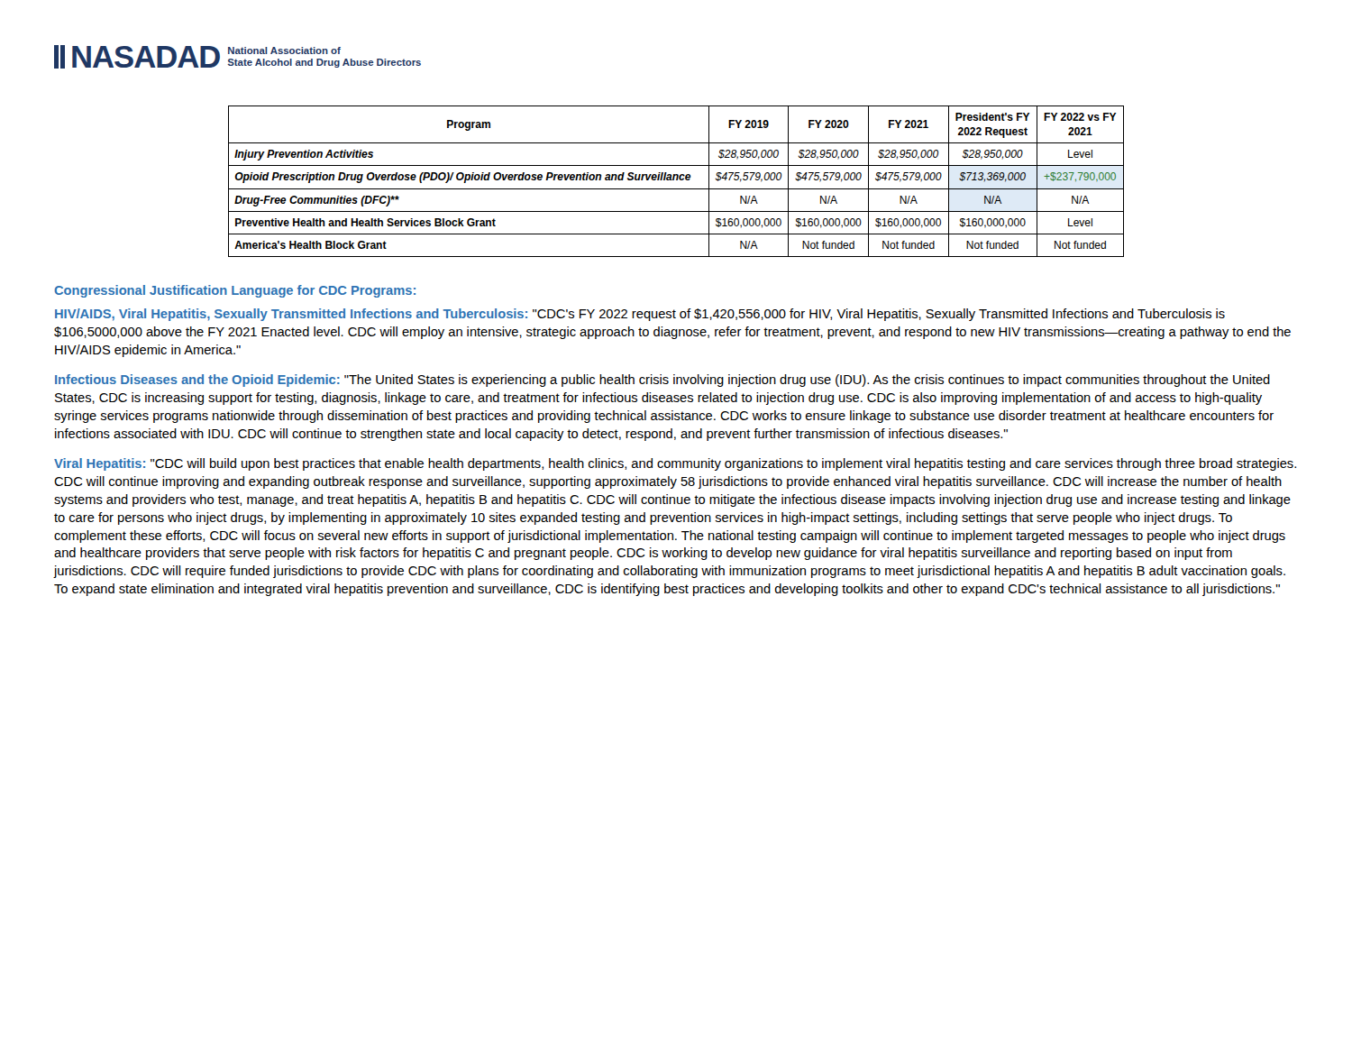NASADAD National Association of
State Alcohol and Drug Abuse Directors
| Program | FY 2019 | FY 2020 | FY 2021 | President's FY 2022 Request | FY 2022 vs FY 2021 |
| --- | --- | --- | --- | --- | --- |
| Injury Prevention Activities | $28,950,000 | $28,950,000 | $28,950,000 | $28,950,000 | Level |
| Opioid Prescription Drug Overdose (PDO)/ Opioid Overdose Prevention and Surveillance | $475,579,000 | $475,579,000 | $475,579,000 | $713,369,000 | +$237,790,000 |
| Drug-Free Communities (DFC)** | N/A | N/A | N/A | N/A | N/A |
| Preventive Health and Health Services Block Grant | $160,000,000 | $160,000,000 | $160,000,000 | $160,000,000 | Level |
| America's Health Block Grant | N/A | Not funded | Not funded | Not funded | Not funded |
Congressional Justification Language for CDC Programs:
HIV/AIDS, Viral Hepatitis, Sexually Transmitted Infections and Tuberculosis: "CDC's FY 2022 request of $1,420,556,000 for HIV, Viral Hepatitis, Sexually Transmitted Infections and Tuberculosis is $106,5000,000 above the FY 2021 Enacted level. CDC will employ an intensive, strategic approach to diagnose, refer for treatment, prevent, and respond to new HIV transmissions—creating a pathway to end the HIV/AIDS epidemic in America."
Infectious Diseases and the Opioid Epidemic: "The United States is experiencing a public health crisis involving injection drug use (IDU). As the crisis continues to impact communities throughout the United States, CDC is increasing support for testing, diagnosis, linkage to care, and treatment for infectious diseases related to injection drug use. CDC is also improving implementation of and access to high-quality syringe services programs nationwide through dissemination of best practices and providing technical assistance. CDC works to ensure linkage to substance use disorder treatment at healthcare encounters for infections associated with IDU. CDC will continue to strengthen state and local capacity to detect, respond, and prevent further transmission of infectious diseases."
Viral Hepatitis: "CDC will build upon best practices that enable health departments, health clinics, and community organizations to implement viral hepatitis testing and care services through three broad strategies. CDC will continue improving and expanding outbreak response and surveillance, supporting approximately 58 jurisdictions to provide enhanced viral hepatitis surveillance. CDC will increase the number of health systems and providers who test, manage, and treat hepatitis A, hepatitis B and hepatitis C. CDC will continue to mitigate the infectious disease impacts involving injection drug use and increase testing and linkage to care for persons who inject drugs, by implementing in approximately 10 sites expanded testing and prevention services in high-impact settings, including settings that serve people who inject drugs. To complement these efforts, CDC will focus on several new efforts in support of jurisdictional implementation. The national testing campaign will continue to implement targeted messages to people who inject drugs and healthcare providers that serve people with risk factors for hepatitis C and pregnant people. CDC is working to develop new guidance for viral hepatitis surveillance and reporting based on input from jurisdictions. CDC will require funded jurisdictions to provide CDC with plans for coordinating and collaborating with immunization programs to meet jurisdictional hepatitis A and hepatitis B adult vaccination goals. To expand state elimination and integrated viral hepatitis prevention and surveillance, CDC is identifying best practices and developing toolkits and other to expand CDC's technical assistance to all jurisdictions."